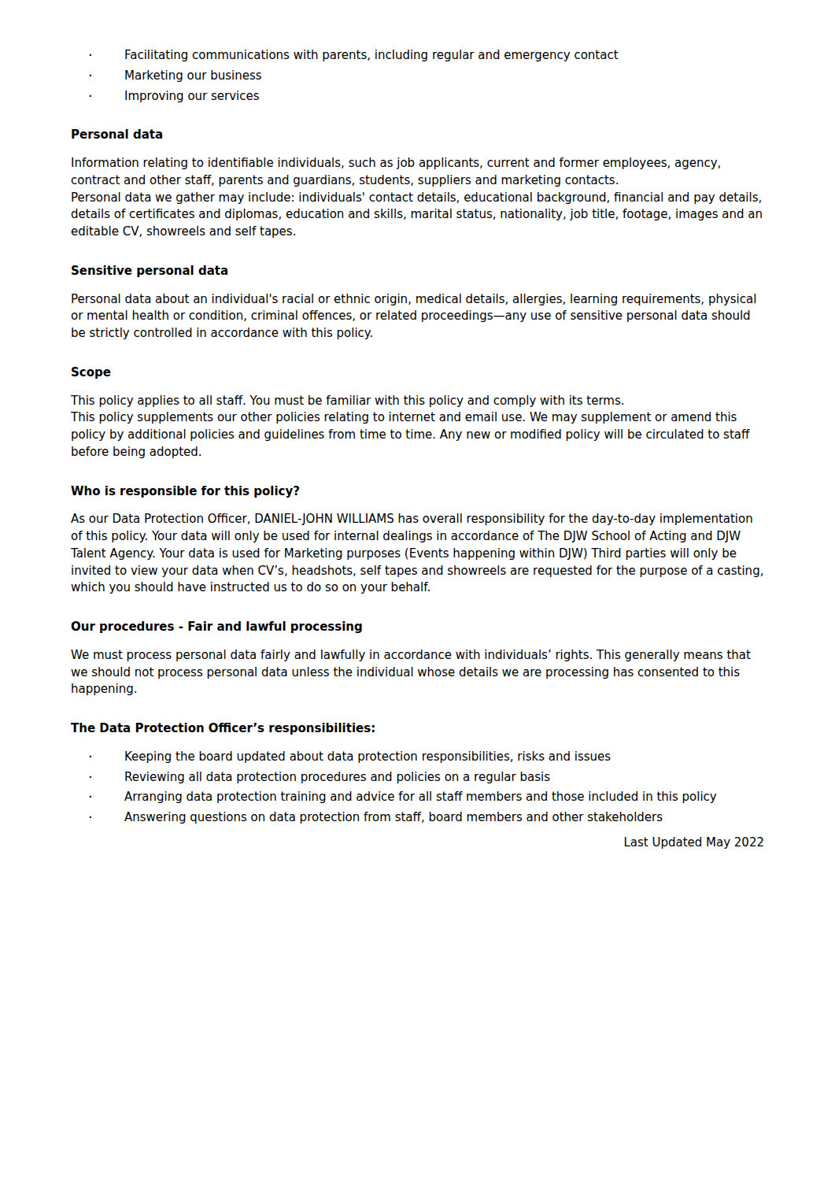Facilitating communications with parents, including regular and emergency contact
Marketing our business
Improving our services
Personal data
Information relating to identifiable individuals, such as job applicants, current and former employees, agency, contract and other staff, parents and guardians, students, suppliers and marketing contacts.
Personal data we gather may include: individuals' contact details, educational background, financial and pay details, details of certificates and diplomas, education and skills, marital status, nationality, job title, footage, images and an editable CV, showreels and self tapes.
Sensitive personal data
Personal data about an individual's racial or ethnic origin, medical details, allergies, learning requirements, physical or mental health or condition, criminal offences, or related proceedings—any use of sensitive personal data should be strictly controlled in accordance with this policy.
Scope
This policy applies to all staff. You must be familiar with this policy and comply with its terms.
This policy supplements our other policies relating to internet and email use. We may supplement or amend this policy by additional policies and guidelines from time to time. Any new or modified policy will be circulated to staff before being adopted.
Who is responsible for this policy?
As our Data Protection Officer, DANIEL-JOHN WILLIAMS has overall responsibility for the day-to-day implementation of this policy. Your data will only be used for internal dealings in accordance of The DJW School of Acting and DJW Talent Agency. Your data is used for Marketing purposes (Events happening within DJW) Third parties will only be invited to view your data when CV’s, headshots, self tapes and showreels are requested for the purpose of a casting, which you should have instructed us to do so on your behalf.
Our procedures - Fair and lawful processing
We must process personal data fairly and lawfully in accordance with individuals’ rights. This generally means that we should not process personal data unless the individual whose details we are processing has consented to this happening.
The Data Protection Officer’s responsibilities:
Keeping the board updated about data protection responsibilities, risks and issues
Reviewing all data protection procedures and policies on a regular basis
Arranging data protection training and advice for all staff members and those included in this policy
Answering questions on data protection from staff, board members and other stakeholders
Last Updated May 2022